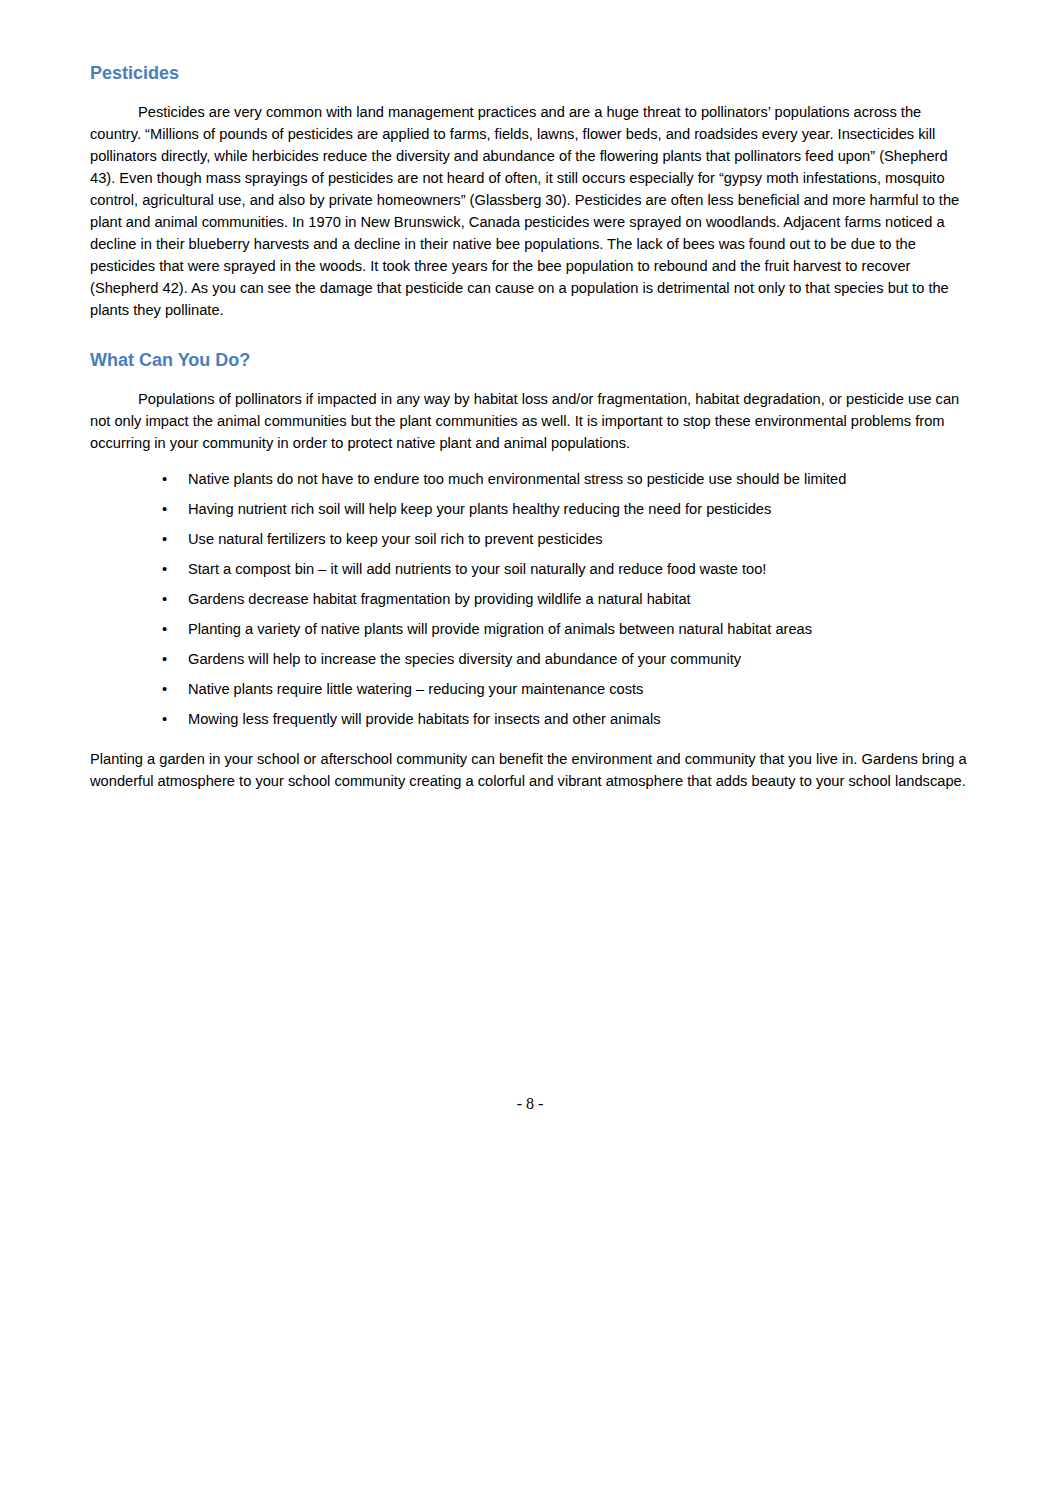Pesticides
Pesticides are very common with land management practices and are a huge threat to pollinators’ populations across the country. “Millions of pounds of pesticides are applied to farms, fields, lawns, flower beds, and roadsides every year. Insecticides kill pollinators directly, while herbicides reduce the diversity and abundance of the flowering plants that pollinators feed upon” (Shepherd 43). Even though mass sprayings of pesticides are not heard of often, it still occurs especially for “gypsy moth infestations, mosquito control, agricultural use, and also by private homeowners” (Glassberg 30). Pesticides are often less beneficial and more harmful to the plant and animal communities. In 1970 in New Brunswick, Canada pesticides were sprayed on woodlands. Adjacent farms noticed a decline in their blueberry harvests and a decline in their native bee populations. The lack of bees was found out to be due to the pesticides that were sprayed in the woods. It took three years for the bee population to rebound and the fruit harvest to recover (Shepherd 42). As you can see the damage that pesticide can cause on a population is detrimental not only to that species but to the plants they pollinate.
What Can You Do?
Populations of pollinators if impacted in any way by habitat loss and/or fragmentation, habitat degradation, or pesticide use can not only impact the animal communities but the plant communities as well. It is important to stop these environmental problems from occurring in your community in order to protect native plant and animal populations.
Native plants do not have to endure too much environmental stress so pesticide use should be limited
Having nutrient rich soil will help keep your plants healthy reducing the need for pesticides
Use natural fertilizers to keep your soil rich to prevent pesticides
Start a compost bin – it will add nutrients to your soil naturally and reduce food waste too!
Gardens decrease habitat fragmentation by providing wildlife a natural habitat
Planting a variety of native plants will provide migration of animals between natural habitat areas
Gardens will help to increase the species diversity and abundance of your community
Native plants require little watering – reducing your maintenance costs
Mowing less frequently will provide habitats for insects and other animals
Planting a garden in your school or afterschool community can benefit the environment and community that you live in. Gardens bring a wonderful atmosphere to your school community creating a colorful and vibrant atmosphere that adds beauty to your school landscape.
- 8 -